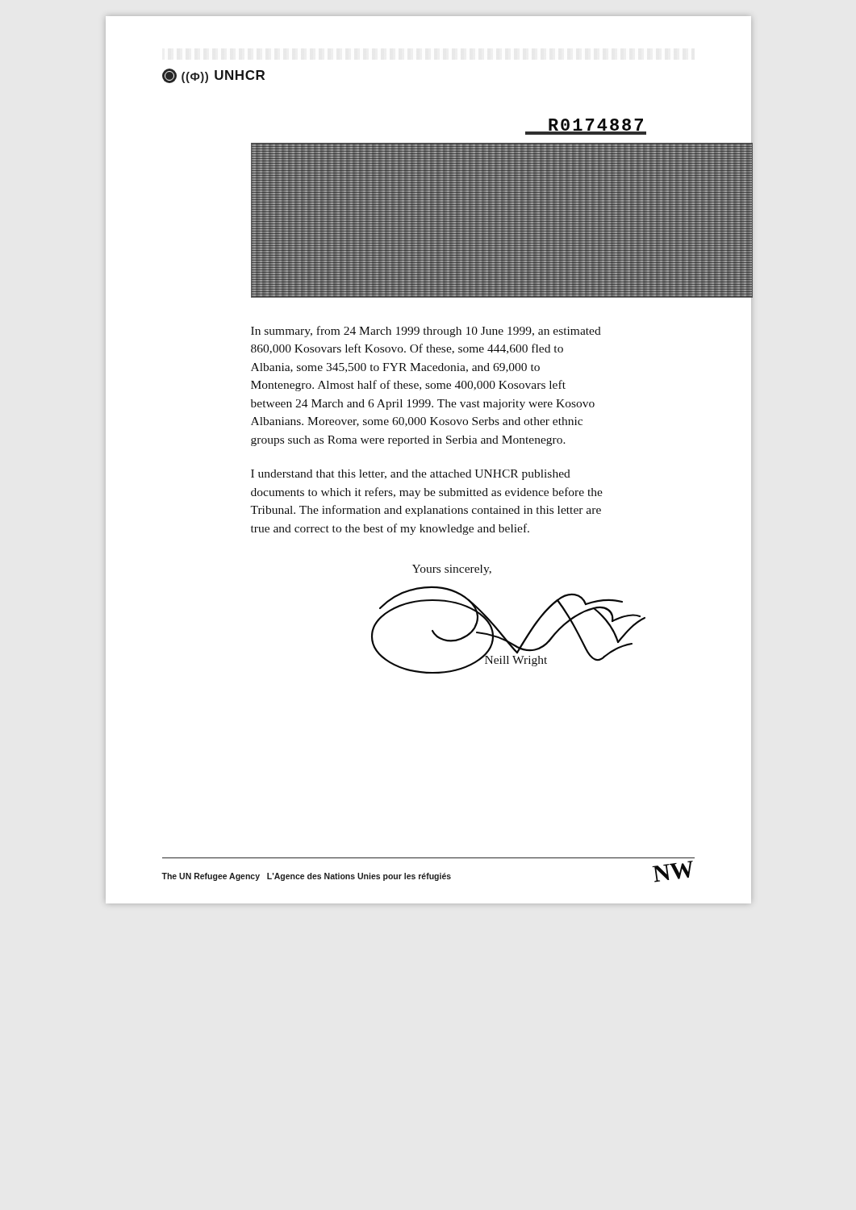((Φ)) UNHCR
R0174887
In summary, from 24 March 1999 through 10 June 1999, an estimated 860,000 Kosovars left Kosovo. Of these, some 444,600 fled to Albania, some 345,500 to FYR Macedonia, and 69,000 to Montenegro. Almost half of these, some 400,000 Kosovars left between 24 March and 6 April 1999. The vast majority were Kosovo Albanians. Moreover, some 60,000 Kosovo Serbs and other ethnic groups such as Roma were reported in Serbia and Montenegro.
I understand that this letter, and the attached UNHCR published documents to which it refers, may be submitted as evidence before the Tribunal. The information and explanations contained in this letter are true and correct to the best of my knowledge and belief.
Yours sincerely,
Neill Wright
The UN Refugee Agency L'Agence des Nations Unies pour les réfugiés NW